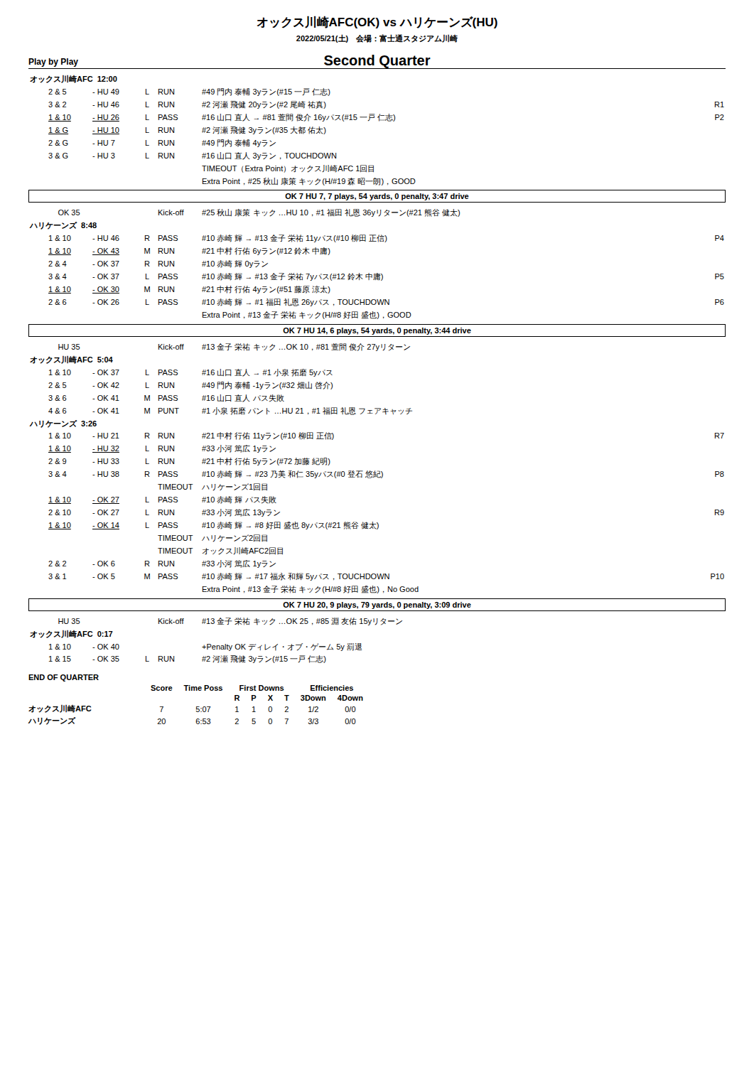オックス川崎AFC(OK) vs ハリケーンズ(HU)
2022/05/21(土)　会場：富士通スタジアム川崎
Play by Play Second Quarter
| オックス川崎AFC 12:00 |
| | 2 & 5 | - HU 49 | L | RUN | #49 門内 泰輔 3yラン(#15 一戸 仁志) | |
| | 3 & 2 | - HU 46 | L | RUN | #2 河瀬 飛健 20yラン(#2 尾崎 祐真) | R1 |
| | 1 & 10 | - HU 26 | L | PASS | #16 山口 直人 → #81 萱間 俊介 16yパス(#15 一戸 仁志) | P2 |
| | 1 & G | - HU 10 | L | RUN | #2 河瀬 飛健 3yラン(#35 大都 佑太) | |
| | 2 & G | - HU 7 | L | RUN | #49 門内 泰輔 4yラン | |
| | 3 & G | - HU 3 | L | RUN | #16 山口 直人 3yラン，TOUCHDOWN | |
| | | | | | TIMEOUT（Extra Point）オックス川崎AFC 1回目 | |
| | | | | | Extra Point，#25 秋山 康策 キック(H/#19 森 昭一朗)，GOOD | |
OK 7 HU 7, 7 plays, 54 yards, 0 penalty, 3:47 drive
| | OK 35 | | | Kick-off | #25 秋山 康策 キック …HU 10，#1 福田 礼恩 36yリターン(#21 熊谷 健太) | |
| ハリケーンズ 8:48 |
| | 1 & 10 | - HU 46 | R | PASS | #10 赤崎 輝 → #13 金子 栄祐 11yパス(#10 柳田 正信) | P4 |
| | 1 & 10 | - OK 43 | M | RUN | #21 中村 行佑 6yラン(#12 鈴木 中庸) | |
| | 2 & 4 | - OK 37 | R | RUN | #10 赤崎 輝 0yラン | |
| | 3 & 4 | - OK 37 | L | PASS | #10 赤崎 輝 → #13 金子 栄祐 7yパス(#12 鈴木 中庸) | P5 |
| | 1 & 10 | - OK 30 | M | RUN | #21 中村 行佑 4yラン(#51 藤原 涼太) | |
| | 2 & 6 | - OK 26 | L | PASS | #10 赤崎 輝 → #1 福田 礼恩 26yパス，TOUCHDOWN | P6 |
| | | | | | Extra Point，#13 金子 栄祐 キック(H/#8 好田 盛也)，GOOD | |
OK 7 HU 14, 6 plays, 54 yards, 0 penalty, 3:44 drive
| | HU 35 | | | Kick-off | #13 金子 栄祐 キック …OK 10，#81 萱間 俊介 27yリターン | |
| オックス川崎AFC 5:04 |
| | 1 & 10 | - OK 37 | L | PASS | #16 山口 直人 → #1 小泉 拓磨 5yパス | |
| | 2 & 5 | - OK 42 | L | RUN | #49 門内 泰輔 -1yラン(#32 畑山 啓介) | |
| | 3 & 6 | - OK 41 | M | PASS | #16 山口 直人 パス失敗 | |
| | 4 & 6 | - OK 41 | M | PUNT | #1 小泉 拓磨 パント …HU 21，#1 福田 礼恩 フェアキャッチ | |
| ハリケーンズ 3:26 |
| | 1 & 10 | - HU 21 | R | RUN | #21 中村 行佑 11yラン(#10 柳田 正信) | R7 |
| | 1 & 10 | - HU 32 | L | RUN | #33 小河 篤広 1yラン | |
| | 2 & 9 | - HU 33 | L | RUN | #21 中村 行佑 5yラン(#72 加藤 紀明) | |
| | 3 & 4 | - HU 38 | R | PASS | #10 赤崎 輝 → #23 乃美 和仁 35yパス(#0 登石 悠紀) | P8 |
| | | | | TIMEOUT | ハリケーンズ1回目 | |
| | 1 & 10 | - OK 27 | L | PASS | #10 赤崎 輝 パス失敗 | |
| | 2 & 10 | - OK 27 | L | RUN | #33 小河 篤広 13yラン | R9 |
| | 1 & 10 | - OK 14 | L | PASS | #10 赤崎 輝 → #8 好田 盛也 8yパス(#21 熊谷 健太) | |
| | | | | TIMEOUT | ハリケーンズ2回目 | |
| | | | | TIMEOUT | オックス川崎AFC2回目 | |
| | 2 & 2 | - OK 6 | R | RUN | #33 小河 篤広 1yラン | |
| | 3 & 1 | - OK 5 | M | PASS | #10 赤崎 輝 → #17 福永 和輝 5yパス，TOUCHDOWN | P10 |
| | | | | | Extra Point，#13 金子 栄祐 キック(H/#8 好田 盛也)，No Good | |
OK 7 HU 20, 9 plays, 79 yards, 0 penalty, 3:09 drive
| | HU 35 | | | Kick-off | #13 金子 栄祐 キック …OK 25，#85 淵 友佑 15yリターン | |
| オックス川崎AFC 0:17 |
| | 1 & 10 | - OK 40 | | | +Penalty OK ディレイ・オブ・ゲーム 5y 罰退 | |
| | 1 & 15 | - OK 35 | L | RUN | #2 河瀬 飛健 3yラン(#15 一戸 仁志) | |
END OF QUARTER
| | Score | Time Poss | First Downs | Efficiencies |
| --- | --- | --- | --- | --- |
| | | | R | P | X | T | 3Down | 4Down |
| オックス川崎AFC | 7 | 5:07 | 1 | 1 | 0 | 2 | 1/2 | 0/0 |
| ハリケーンズ | 20 | 6:53 | 2 | 5 | 0 | 7 | 3/3 | 0/0 |